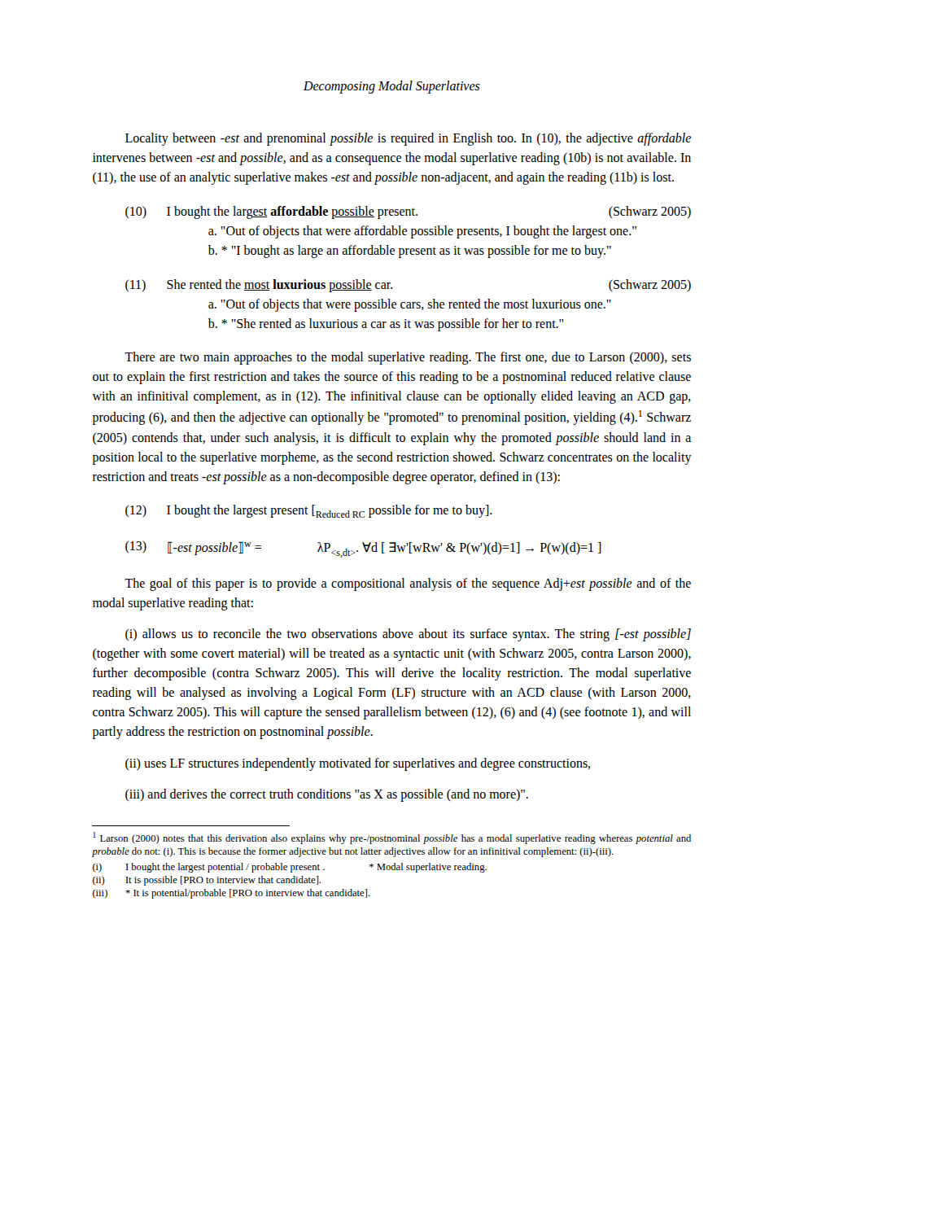Decomposing Modal Superlatives
Locality between -est and prenominal possible is required in English too. In (10), the adjective affordable intervenes between -est and possible, and as a consequence the modal superlative reading (10b) is not available. In (11), the use of an analytic superlative makes -est and possible non-adjacent, and again the reading (11b) is lost.
(10)
I bought the largest affordable possible present. (Schwarz 2005) a. "Out of objects that were affordable possible presents, I bought the largest one." b. * "I bought as large an affordable present as it was possible for me to buy."
(11)
She rented the most luxurious possible car. (Schwarz 2005) a. "Out of objects that were possible cars, she rented the most luxurious one." b. * "She rented as luxurious a car as it was possible for her to rent."
There are two main approaches to the modal superlative reading. The first one, due to Larson (2000), sets out to explain the first restriction and takes the source of this reading to be a postnominal reduced relative clause with an infinitival complement, as in (12). The infinitival clause can be optionally elided leaving an ACD gap, producing (6), and then the adjective can optionally be "promoted" to prenominal position, yielding (4).1 Schwarz (2005) contends that, under such analysis, it is difficult to explain why the promoted possible should land in a position local to the superlative morpheme, as the second restriction showed. Schwarz concentrates on the locality restriction and treats -est possible as a non-decomposible degree operator, defined in (13):
(12)
I bought the largest present [Reduced RC possible for me to buy].
(13)
⟦-est possible⟧w = λP<s,dt>. ∀d [ ∃w'[wRw' & P(w')(d)=1] → P(w)(d)=1 ]
The goal of this paper is to provide a compositional analysis of the sequence Adj+est possible and of the modal superlative reading that:
(i) allows us to reconcile the two observations above about its surface syntax. The string [-est possible] (together with some covert material) will be treated as a syntactic unit (with Schwarz 2005, contra Larson 2000), further decomposible (contra Schwarz 2005). This will derive the locality restriction. The modal superlative reading will be analysed as involving a Logical Form (LF) structure with an ACD clause (with Larson 2000, contra Schwarz 2005). This will capture the sensed parallelism between (12), (6) and (4) (see footnote 1), and will partly address the restriction on postnominal possible.
(ii) uses LF structures independently motivated for superlatives and degree constructions,
(iii) and derives the correct truth conditions "as X as possible (and no more)".
1 Larson (2000) notes that this derivation also explains why pre-/postnominal possible has a modal superlative reading whereas potential and probable do not: (i). This is because the former adjective but not latter adjectives allow for an infinitival complement: (ii)-(iii).
(i)
I bought the largest potential / probable present . * Modal superlative reading.
(ii)
It is possible [PRO to interview that candidate].
(iii)
* It is potential/probable [PRO to interview that candidate].